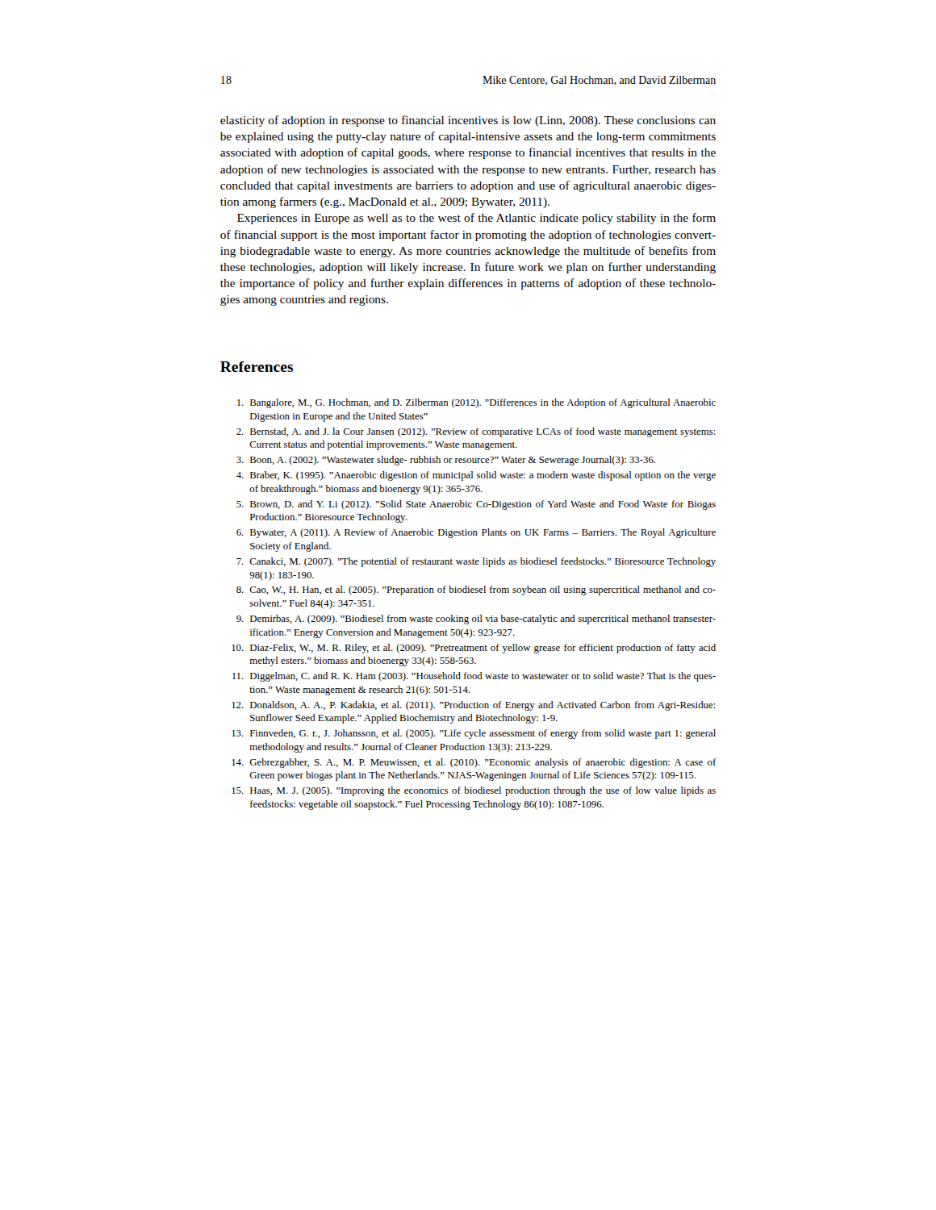18 Mike Centore, Gal Hochman, and David Zilberman
elasticity of adoption in response to financial incentives is low (Linn, 2008). These conclusions can be explained using the putty-clay nature of capital-intensive assets and the long-term commitments associated with adoption of capital goods, where response to financial incentives that results in the adoption of new technologies is associated with the response to new entrants. Further, research has concluded that capital investments are barriers to adoption and use of agricultural anaerobic digestion among farmers (e.g., MacDonald et al., 2009; Bywater, 2011).
Experiences in Europe as well as to the west of the Atlantic indicate policy stability in the form of financial support is the most important factor in promoting the adoption of technologies converting biodegradable waste to energy. As more countries acknowledge the multitude of benefits from these technologies, adoption will likely increase. In future work we plan on further understanding the importance of policy and further explain differences in patterns of adoption of these technologies among countries and regions.
References
Bangalore, M., G. Hochman, and D. Zilberman (2012). ”Differences in the Adoption of Agricultural Anaerobic Digestion in Europe and the United States”
Bernstad, A. and J. la Cour Jansen (2012). ”Review of comparative LCAs of food waste management systems: Current status and potential improvements.” Waste management.
Boon, A. (2002). ”Wastewater sludge- rubbish or resource?” Water & Sewerage Journal(3): 33-36.
Braber, K. (1995). ”Anaerobic digestion of municipal solid waste: a modern waste disposal option on the verge of breakthrough.” biomass and bioenergy 9(1): 365-376.
Brown, D. and Y. Li (2012). ”Solid State Anaerobic Co-Digestion of Yard Waste and Food Waste for Biogas Production.” Bioresource Technology.
Bywater, A (2011). A Review of Anaerobic Digestion Plants on UK Farms – Barriers. The Royal Agriculture Society of England.
Canakci, M. (2007). ”The potential of restaurant waste lipids as biodiesel feedstocks.” Bioresource Technology 98(1): 183-190.
Cao, W., H. Han, et al. (2005). ”Preparation of biodiesel from soybean oil using supercritical methanol and co-solvent.” Fuel 84(4): 347-351.
Demirbas, A. (2009). ”Biodiesel from waste cooking oil via base-catalytic and supercritical methanol transesterification.” Energy Conversion and Management 50(4): 923-927.
Diaz-Felix, W., M. R. Riley, et al. (2009). ”Pretreatment of yellow grease for efficient production of fatty acid methyl esters.” biomass and bioenergy 33(4): 558-563.
Diggelman, C. and R. K. Ham (2003). ”Household food waste to wastewater or to solid waste? That is the question.” Waste management & research 21(6): 501-514.
Donaldson, A. A., P. Kadakia, et al. (2011). ”Production of Energy and Activated Carbon from Agri-Residue: Sunflower Seed Example.” Applied Biochemistry and Biotechnology: 1-9.
Finnveden, G. r., J. Johansson, et al. (2005). ”Life cycle assessment of energy from solid waste part 1: general methodology and results.” Journal of Cleaner Production 13(3): 213-229.
Gebrezgabher, S. A., M. P. Meuwissen, et al. (2010). ”Economic analysis of anaerobic digestion: A case of Green power biogas plant in The Netherlands.” NJAS-Wageningen Journal of Life Sciences 57(2): 109-115.
Haas, M. J. (2005). ”Improving the economics of biodiesel production through the use of low value lipids as feedstocks: vegetable oil soapstock.” Fuel Processing Technology 86(10): 1087-1096.